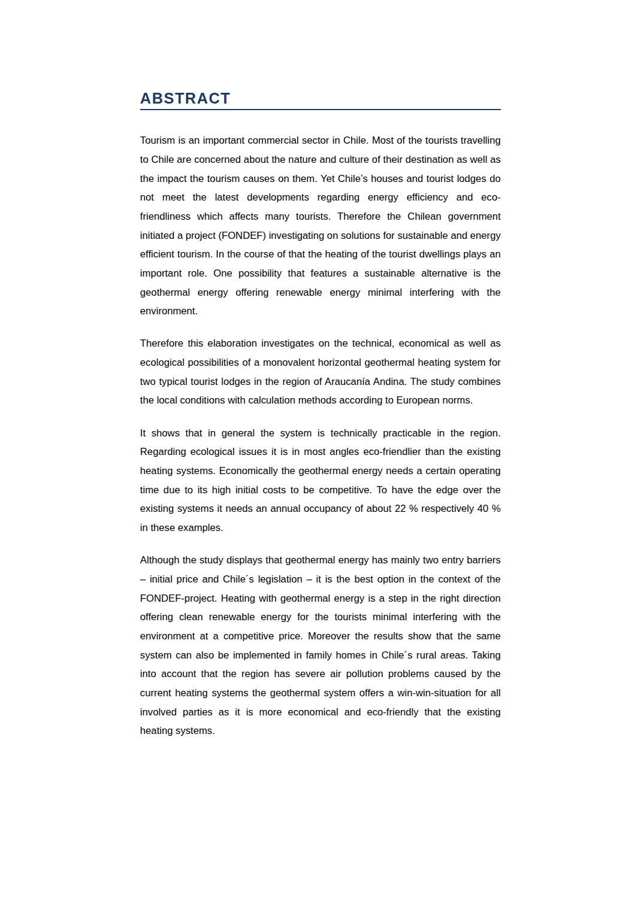ABSTRACT
Tourism is an important commercial sector in Chile. Most of the tourists travelling to Chile are concerned about the nature and culture of their destination as well as the impact the tourism causes on them. Yet Chile’s houses and tourist lodges do not meet the latest developments regarding energy efficiency and eco-friendliness which affects many tourists. Therefore the Chilean government initiated a project (FONDEF) investigating on solutions for sustainable and energy efficient tourism. In the course of that the heating of the tourist dwellings plays an important role. One possibility that features a sustainable alternative is the geothermal energy offering renewable energy minimal interfering with the environment.
Therefore this elaboration investigates on the technical, economical as well as ecological possibilities of a monovalent horizontal geothermal heating system for two typical tourist lodges in the region of Araucanía Andina. The study combines the local conditions with calculation methods according to European norms.
It shows that in general the system is technically practicable in the region. Regarding ecological issues it is in most angles eco-friendlier than the existing heating systems. Economically the geothermal energy needs a certain operating time due to its high initial costs to be competitive. To have the edge over the existing systems it needs an annual occupancy of about 22 % respectively 40 % in these examples.
Although the study displays that geothermal energy has mainly two entry barriers – initial price and Chile´s legislation – it is the best option in the context of the FONDEF-project. Heating with geothermal energy is a step in the right direction offering clean renewable energy for the tourists minimal interfering with the environment at a competitive price. Moreover the results show that the same system can also be implemented in family homes in Chile´s rural areas. Taking into account that the region has severe air pollution problems caused by the current heating systems the geothermal system offers a win-win-situation for all involved parties as it is more economical and eco-friendly that the existing heating systems.